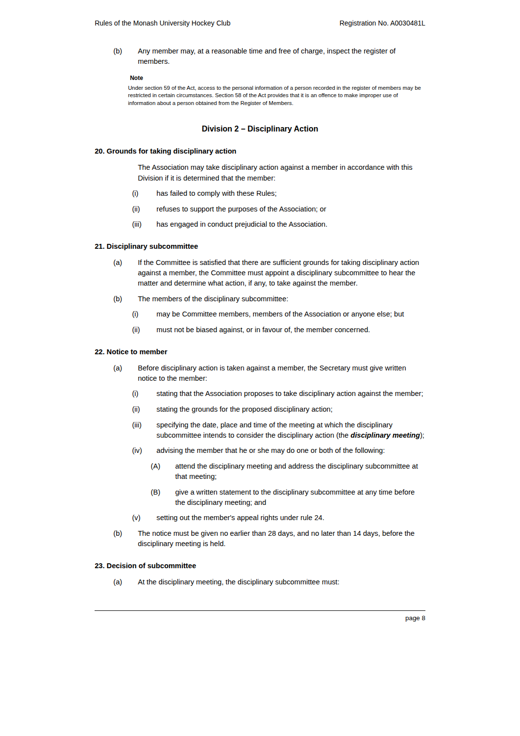Rules of the Monash University Hockey Club Registration No. A0030481L
(b) Any member may, at a reasonable time and free of charge, inspect the register of members.
Note
Under section 59 of the Act, access to the personal information of a person recorded in the register of members may be restricted in certain circumstances. Section 58 of the Act provides that it is an offence to make improper use of information about a person obtained from the Register of Members.
Division 2 – Disciplinary Action
20. Grounds for taking disciplinary action
The Association may take disciplinary action against a member in accordance with this Division if it is determined that the member:
(i) has failed to comply with these Rules;
(ii) refuses to support the purposes of the Association; or
(iii) has engaged in conduct prejudicial to the Association.
21. Disciplinary subcommittee
(a) If the Committee is satisfied that there are sufficient grounds for taking disciplinary action against a member, the Committee must appoint a disciplinary subcommittee to hear the matter and determine what action, if any, to take against the member.
(b) The members of the disciplinary subcommittee:
(i) may be Committee members, members of the Association or anyone else; but
(ii) must not be biased against, or in favour of, the member concerned.
22. Notice to member
(a) Before disciplinary action is taken against a member, the Secretary must give written notice to the member:
(i) stating that the Association proposes to take disciplinary action against the member;
(ii) stating the grounds for the proposed disciplinary action;
(iii) specifying the date, place and time of the meeting at which the disciplinary subcommittee intends to consider the disciplinary action (the disciplinary meeting);
(iv) advising the member that he or she may do one or both of the following:
(A) attend the disciplinary meeting and address the disciplinary subcommittee at that meeting;
(B) give a written statement to the disciplinary subcommittee at any time before the disciplinary meeting; and
(v) setting out the member's appeal rights under rule 24.
(b) The notice must be given no earlier than 28 days, and no later than 14 days, before the disciplinary meeting is held.
23. Decision of subcommittee
(a) At the disciplinary meeting, the disciplinary subcommittee must:
page 8